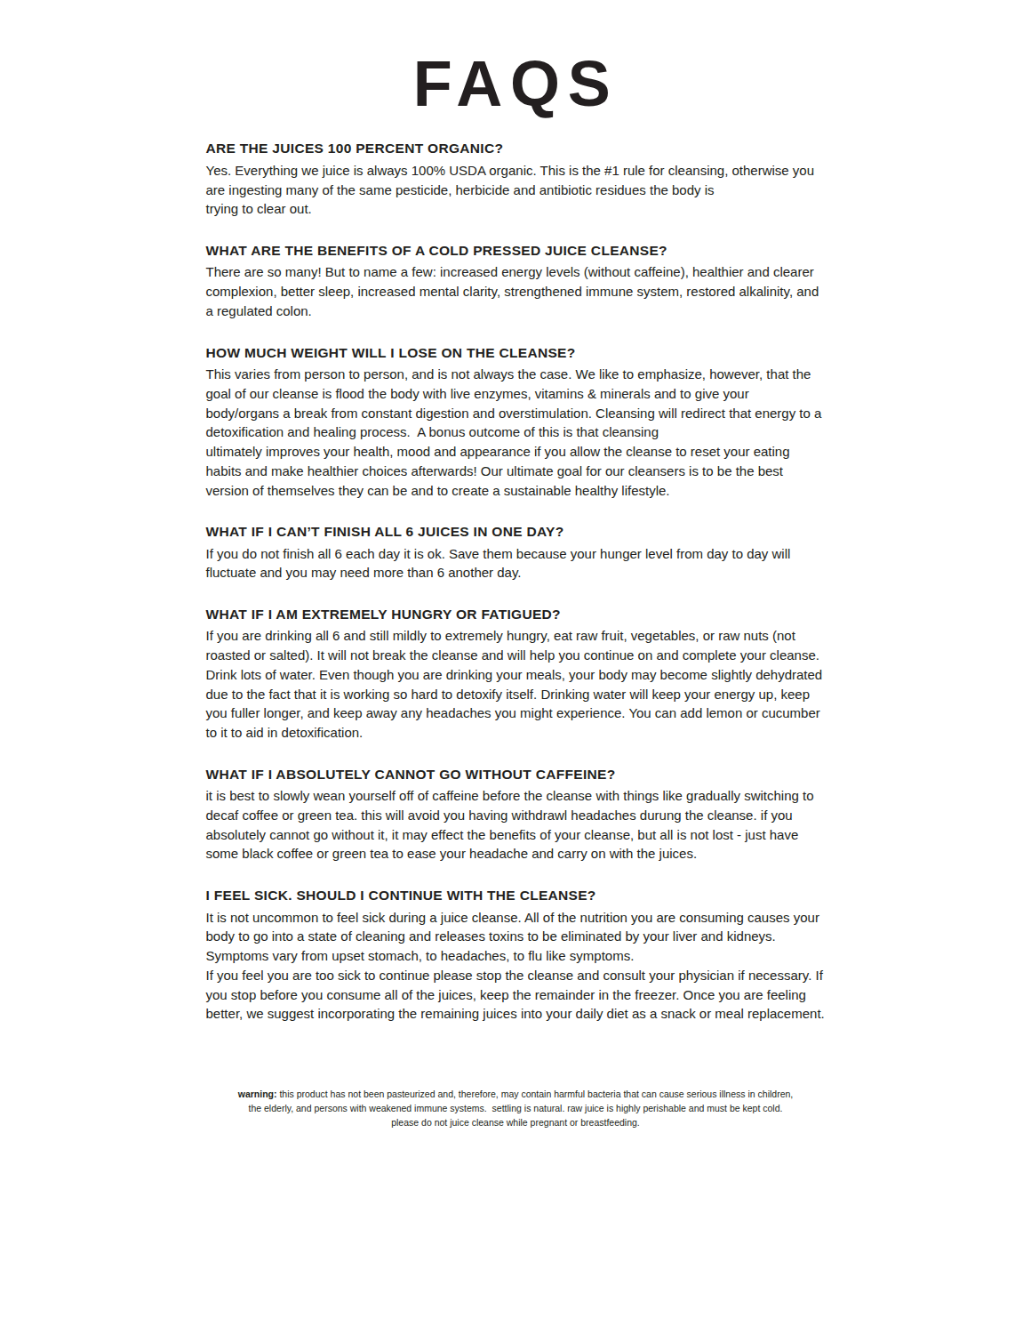FAQS
Are the juices 100 percent organic?
Yes. Everything we juice is always 100% USDA organic. This is the #1 rule for cleansing, otherwise you are ingesting many of the same pesticide, herbicide and antibiotic residues the body is
trying to clear out.
What are the benefits of a cold pressed juice cleanse?
There are so many! But to name a few: increased energy levels (without caffeine), healthier and clearer complexion, better sleep, increased mental clarity, strengthened immune system, restored alkalinity, and a regulated colon.
How much weight will I lose on the cleanse?
This varies from person to person, and is not always the case. We like to emphasize, however, that the goal of our cleanse is flood the body with live enzymes, vitamins & minerals and to give your body/organs a break from constant digestion and overstimulation. Cleansing will redirect that energy to a detoxification and healing process. A bonus outcome of this is that cleansing
ultimately improves your health, mood and appearance if you allow the cleanse to reset your eating habits and make healthier choices afterwards! Our ultimate goal for our cleansers is to be the best version of themselves they can be and to create a sustainable healthy lifestyle.
What if I can’t finish all 6 juices in one day?
If you do not finish all 6 each day it is ok. Save them because your hunger level from day to day will fluctuate and you may need more than 6 another day.
What if I am extremely hungry or fatigued?
If you are drinking all 6 and still mildly to extremely hungry, eat raw fruit, vegetables, or raw nuts (not roasted or salted). It will not break the cleanse and will help you continue on and complete your cleanse. Drink lots of water. Even though you are drinking your meals, your body may become slightly dehydrated due to the fact that it is working so hard to detoxify itself. Drinking water will keep your energy up, keep you fuller longer, and keep away any headaches you might experience. You can add lemon or cucumber to it to aid in detoxification.
What if I absolutely cannot go without caffeine?
it is best to slowly wean yourself off of caffeine before the cleanse with things like gradually switching to decaf coffee or green tea. this will avoid you having withdrawl headaches durung the cleanse. if you absolutely cannot go without it, it may effect the benefits of your cleanse, but all is not lost - just have some black coffee or green tea to ease your headache and carry on with the juices.
I feel sick. Should I continue with the cleanse?
It is not uncommon to feel sick during a juice cleanse. All of the nutrition you are consuming causes your body to go into a state of cleaning and releases toxins to be eliminated by your liver and kidneys. Symptoms vary from upset stomach, to headaches, to flu like symptoms.
If you feel you are too sick to continue please stop the cleanse and consult your physician if necessary. If you stop before you consume all of the juices, keep the remainder in the freezer. Once you are feeling better, we suggest incorporating the remaining juices into your daily diet as a snack or meal replacement.
warning: this product has not been pasteurized and, therefore, may contain harmful bacteria that can cause serious illness in children, the elderly, and persons with weakened immune systems. settling is natural. raw juice is highly perishable and must be kept cold. please do not juice cleanse while pregnant or breastfeeding.